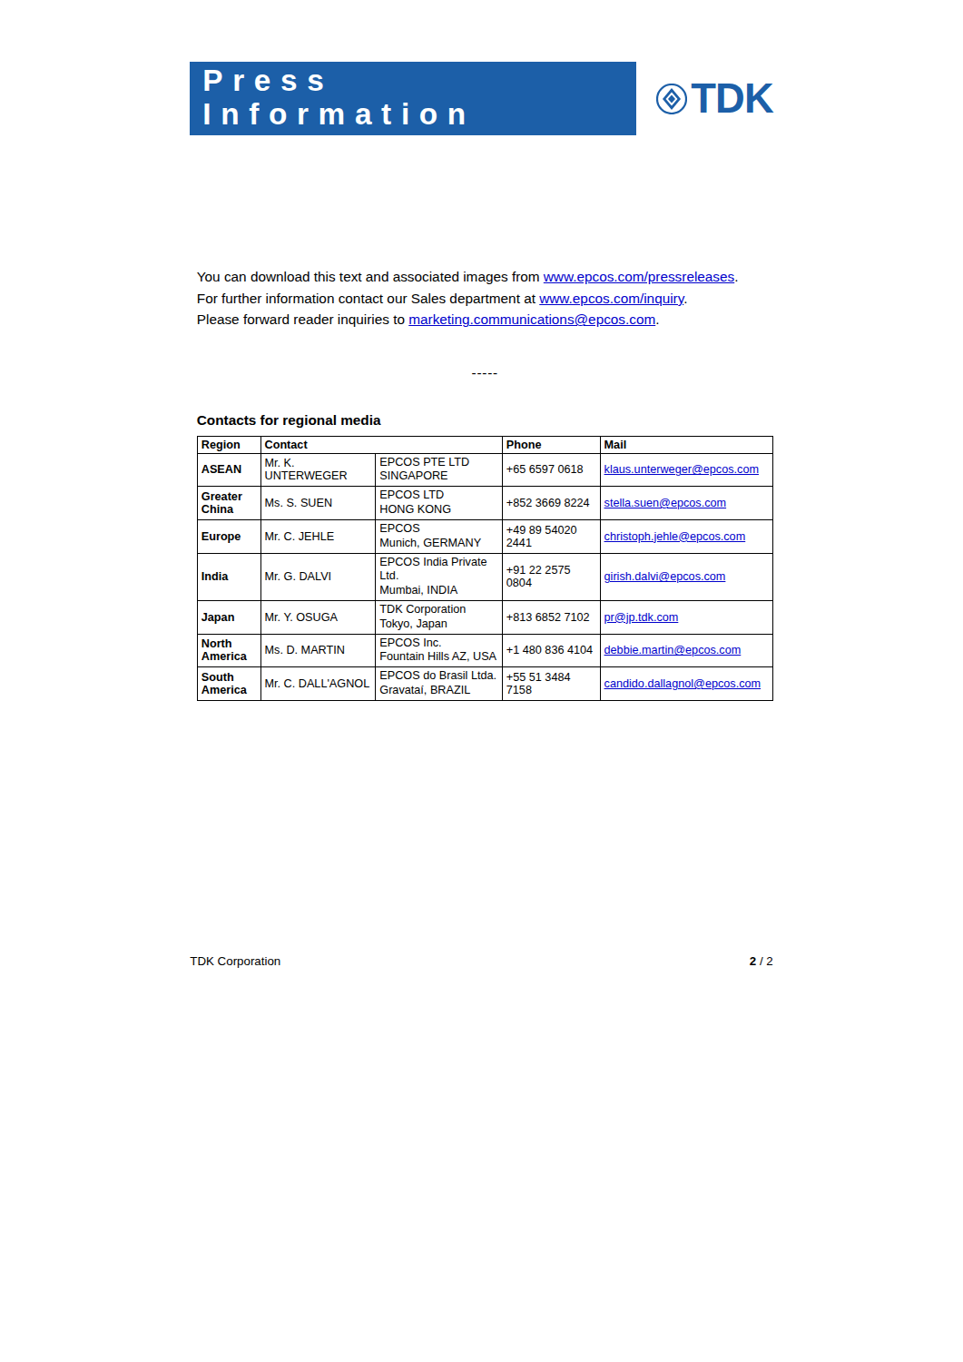Press Information
TDK
You can download this text and associated images from www.epcos.com/pressreleases.
For further information contact our Sales department at www.epcos.com/inquiry.
Please forward reader inquiries to marketing.communications@epcos.com.
-----
Contacts for regional media
| Region | Contact | Phone | Mail |
| --- | --- | --- | --- |
| ASEAN | Mr. K. UNTERWEGER | EPCOS PTE LTD SINGAPORE | +65 6597 0618 | klaus.unterweger@epcos.com |
| Greater China | Ms. S. SUEN | EPCOS LTD HONG KONG | +852 3669 8224 | stella.suen@epcos.com |
| Europe | Mr. C. JEHLE | EPCOS Munich, GERMANY | +49 89 54020 2441 | christoph.jehle@epcos.com |
| India | Mr. G. DALVI | EPCOS India Private Ltd. Mumbai, INDIA | +91 22 2575 0804 | girish.dalvi@epcos.com |
| Japan | Mr. Y. OSUGA | TDK Corporation Tokyo, Japan | +813 6852 7102 | pr@jp.tdk.com |
| North America | Ms. D. MARTIN | EPCOS Inc. Fountain Hills AZ, USA | +1 480 836 4104 | debbie.martin@epcos.com |
| South America | Mr. C. DALL'AGNOL | EPCOS do Brasil Ltda. Gravataí, BRAZIL | +55 51 3484 7158 | candido.dallagnol@epcos.com |
TDK Corporation
2 / 2